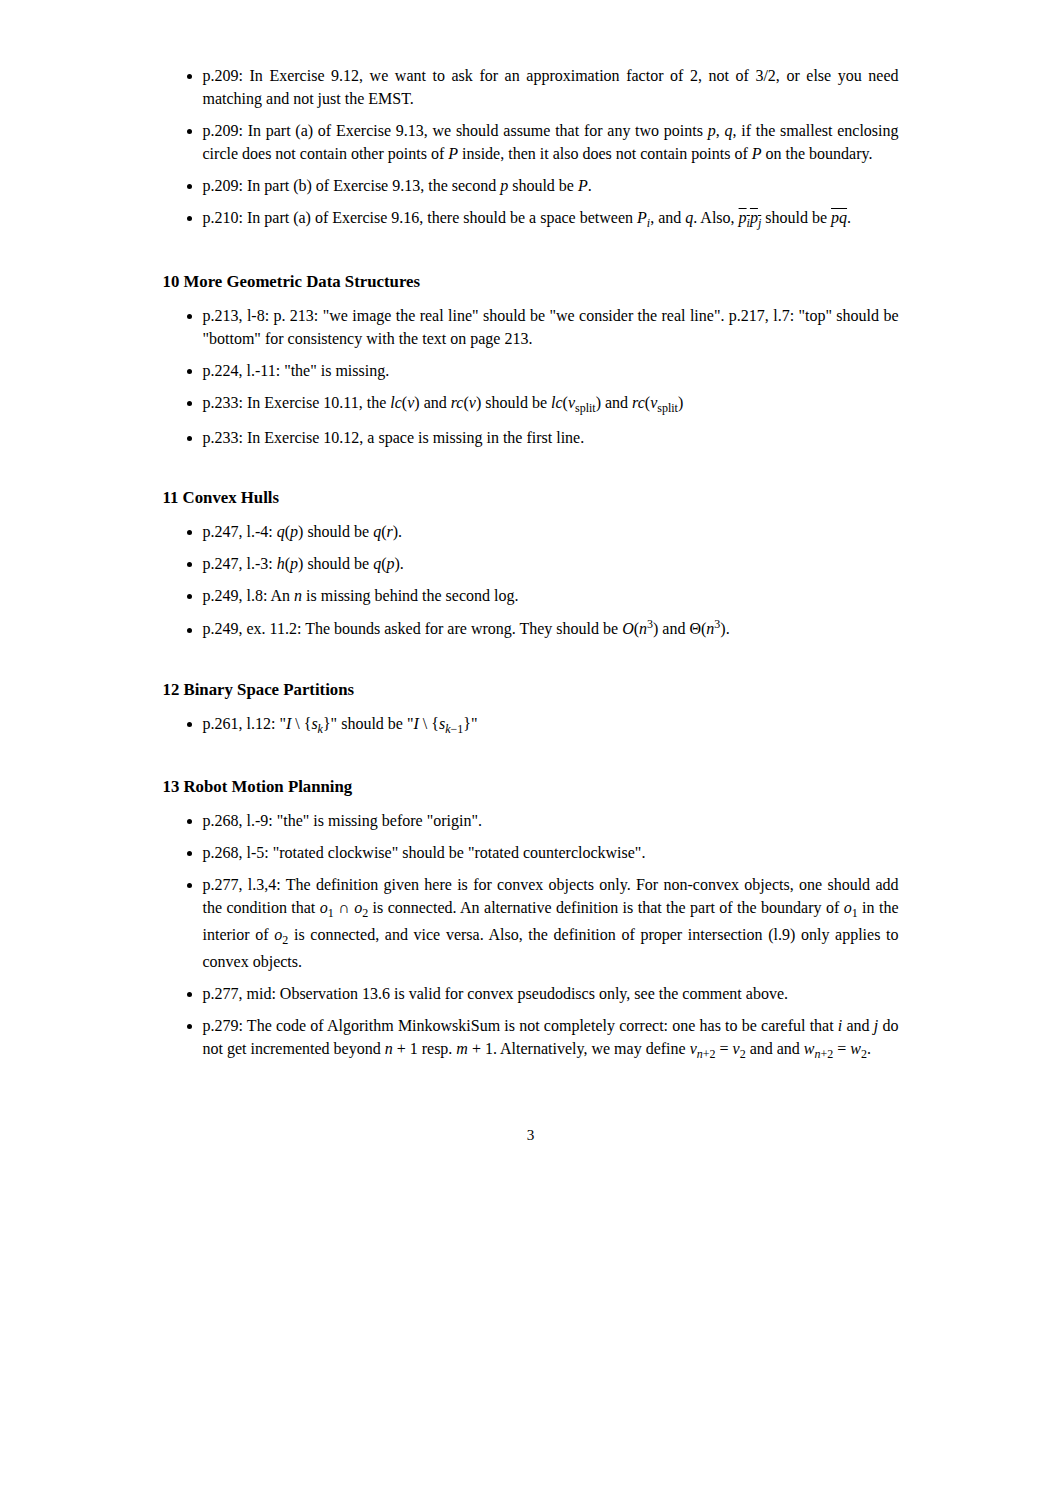p.209: In Exercise 9.12, we want to ask for an approximation factor of 2, not of 3/2, or else you need matching and not just the EMST.
p.209: In part (a) of Exercise 9.13, we should assume that for any two points p, q, if the smallest enclosing circle does not contain other points of P inside, then it also does not contain points of P on the boundary.
p.209: In part (b) of Exercise 9.13, the second p should be P.
p.210: In part (a) of Exercise 9.16, there should be a space between Pi, and q. Also, pipj should be pq.
10 More Geometric Data Structures
p.213, l-8: p. 213: "we image the real line" should be "we consider the real line". p.217, l.7: "top" should be "bottom" for consistency with the text on page 213.
p.224, l.-11: "the" is missing.
p.233: In Exercise 10.11, the lc(ν) and rc(ν) should be lc(νsplit) and rc(νsplit)
p.233: In Exercise 10.12, a space is missing in the first line.
11 Convex Hulls
p.247, l.-4: q(p) should be q(r).
p.247, l.-3: h(p) should be q(p).
p.249, l.8: An n is missing behind the second log.
p.249, ex. 11.2: The bounds asked for are wrong. They should be O(n3) and Θ(n3).
12 Binary Space Partitions
p.261, l.12: "I \ {sk}" should be "I \ {sk−1}"
13 Robot Motion Planning
p.268, l.-9: "the" is missing before "origin".
p.268, l-5: "rotated clockwise" should be "rotated counterclockwise".
p.277, l.3,4: The definition given here is for convex objects only. For non-convex objects, one should add the condition that o1 ∩ o2 is connected. An alternative definition is that the part of the boundary of o1 in the interior of o2 is connected, and vice versa. Also, the definition of proper intersection (l.9) only applies to convex objects.
p.277, mid: Observation 13.6 is valid for convex pseudodiscs only, see the comment above.
p.279: The code of Algorithm MinkowskiSum is not completely correct: one has to be careful that i and j do not get incremented beyond n + 1 resp. m + 1. Alternatively, we may define vn+2 = v2 and and wn+2 = w2.
3